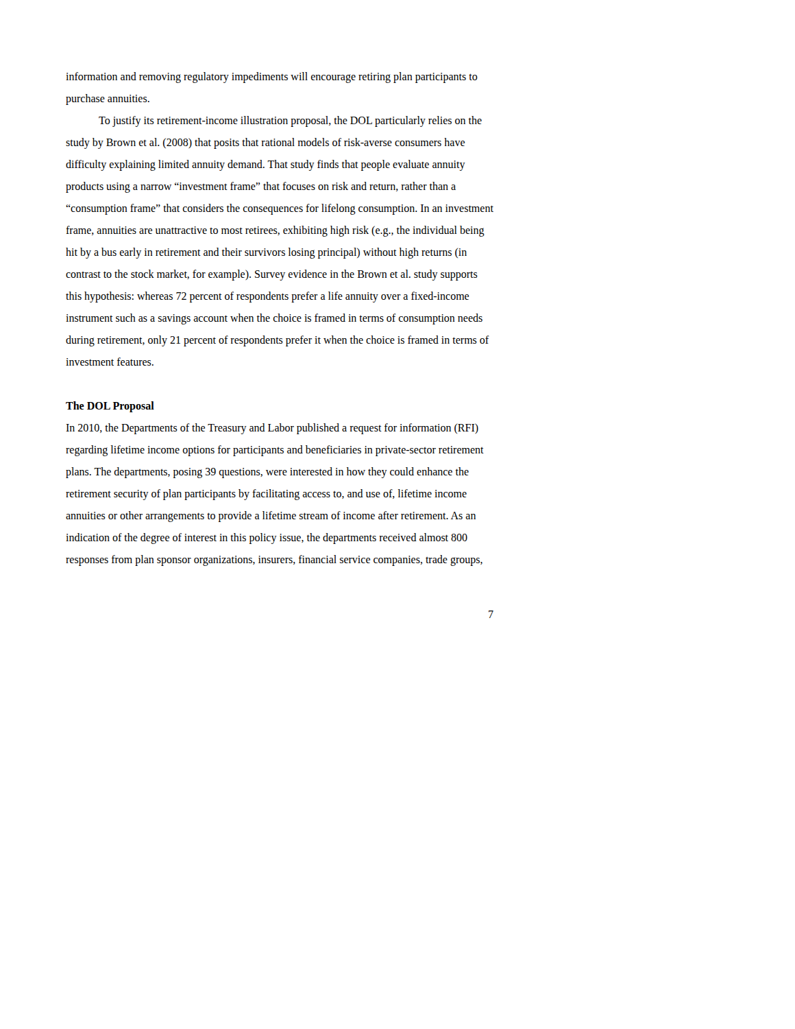information and removing regulatory impediments will encourage retiring plan participants to purchase annuities.
To justify its retirement-income illustration proposal, the DOL particularly relies on the study by Brown et al. (2008) that posits that rational models of risk-averse consumers have difficulty explaining limited annuity demand. That study finds that people evaluate annuity products using a narrow “investment frame” that focuses on risk and return, rather than a “consumption frame” that considers the consequences for lifelong consumption. In an investment frame, annuities are unattractive to most retirees, exhibiting high risk (e.g., the individual being hit by a bus early in retirement and their survivors losing principal) without high returns (in contrast to the stock market, for example). Survey evidence in the Brown et al. study supports this hypothesis: whereas 72 percent of respondents prefer a life annuity over a fixed-income instrument such as a savings account when the choice is framed in terms of consumption needs during retirement, only 21 percent of respondents prefer it when the choice is framed in terms of investment features.
The DOL Proposal
In 2010, the Departments of the Treasury and Labor published a request for information (RFI) regarding lifetime income options for participants and beneficiaries in private-sector retirement plans. The departments, posing 39 questions, were interested in how they could enhance the retirement security of plan participants by facilitating access to, and use of, lifetime income annuities or other arrangements to provide a lifetime stream of income after retirement. As an indication of the degree of interest in this policy issue, the departments received almost 800 responses from plan sponsor organizations, insurers, financial service companies, trade groups,
7